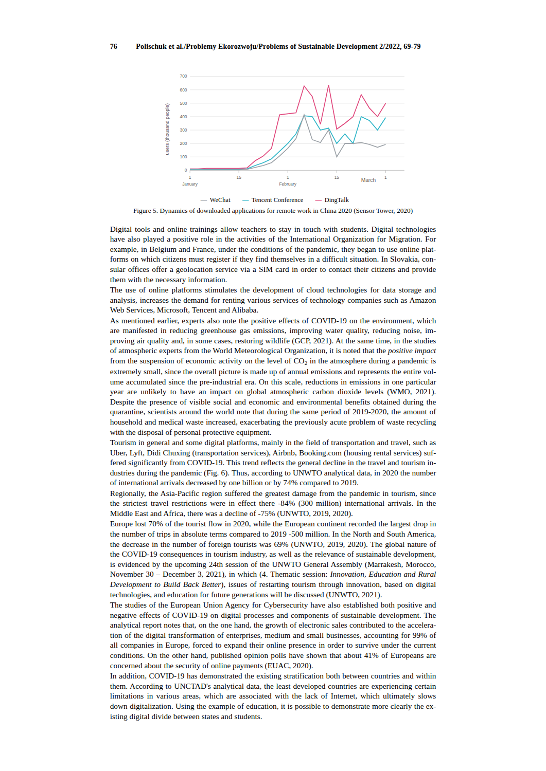76 Polischuk et al./Problemy Ekorozwoju/Problems of Sustainable Development 2/2022, 69-79
users (thousand people) 700 600 500 400 300 200 100 0 1 January 15 1 February 15 1 March
—WeChat —Tencent Conference —DingTalk
Figure 5. Dynamics of downloaded applications for remote work in China 2020 (Sensor Tower, 2020)
Digital tools and online trainings allow teachers to stay in touch with students. Digital technologies have also played a positive role in the activities of the International Organization for Migration. For example, in Belgium and France, under the conditions of the pandemic, they began to use online platforms on which citizens must register if they find themselves in a difficult situation. In Slovakia, consular offices offer a geolocation service via a SIM card in order to contact their citizens and provide them with the necessary information.
The use of online platforms stimulates the development of cloud technologies for data storage and analysis, increases the demand for renting various services of technology companies such as Amazon Web Services, Microsoft, Tencent and Alibaba.
As mentioned earlier, experts also note the positive effects of COVID-19 on the environment, which are manifested in reducing greenhouse gas emissions, improving water quality, reducing noise, improving air quality and, in some cases, restoring wildlife (GCP, 2021). At the same time, in the studies of atmospheric experts from the World Meteorological Organization, it is noted that the positive impact from the suspension of economic activity on the level of CO2 in the atmosphere during a pandemic is extremely small, since the overall picture is made up of annual emissions and represents the entire volume accumulated since the pre-industrial era. On this scale, reductions in emissions in one particular year are unlikely to have an impact on global atmospheric carbon dioxide levels (WMO, 2021). Despite the presence of visible social and economic and environmental benefits obtained during the quarantine, scientists around the world note that during the same period of 2019-2020, the amount of household and medical waste increased, exacerbating the previously acute problem of waste recycling with the disposal of personal protective equipment.
Tourism in general and some digital platforms, mainly in the field of transportation and travel, such as Uber, Lyft, Didi Chuxing (transportation services), Airbnb, Booking.com (housing rental services) suffered significantly from COVID-19. This trend reflects the general decline in the travel and tourism industries during the pandemic (Fig. 6). Thus, according to UNWTO analytical data, in 2020 the number of international arrivals decreased by one billion or by 74% compared to 2019.
Regionally, the Asia-Pacific region suffered the greatest damage from the pandemic in tourism, since the strictest travel restrictions were in effect there -84% (300 million) international arrivals. In the Middle East and Africa, there was a decline of -75% (UNWTO, 2019, 2020).
Europe lost 70% of the tourist flow in 2020, while the European continent recorded the largest drop in the number of trips in absolute terms compared to 2019 -500 million. In the North and South America, the decrease in the number of foreign tourists was 69% (UNWTO, 2019, 2020). The global nature of the COVID-19 consequences in tourism industry, as well as the relevance of sustainable development, is evidenced by the upcoming 24th session of the UNWTO General Assembly (Marrakesh, Morocco, November 30 – December 3, 2021), in which (4. Thematic session: Innovation, Education and Rural Development to Build Back Better), issues of restarting tourism through innovation, based on digital technologies, and education for future generations will be discussed (UNWTO, 2021).
The studies of the European Union Agency for Cybersecurity have also established both positive and negative effects of COVID-19 on digital processes and components of sustainable development. The analytical report notes that, on the one hand, the growth of electronic sales contributed to the acceleration of the digital transformation of enterprises, medium and small businesses, accounting for 99% of all companies in Europe, forced to expand their online presence in order to survive under the current conditions. On the other hand, published opinion polls have shown that about 41% of Europeans are concerned about the security of online payments (EUAC, 2020).
In addition, COVID-19 has demonstrated the existing stratification both between countries and within them. According to UNCTAD's analytical data, the least developed countries are experiencing certain limitations in various areas, which are associated with the lack of Internet, which ultimately slows down digitalization. Using the example of education, it is possible to demonstrate more clearly the existing digital divide between states and students.